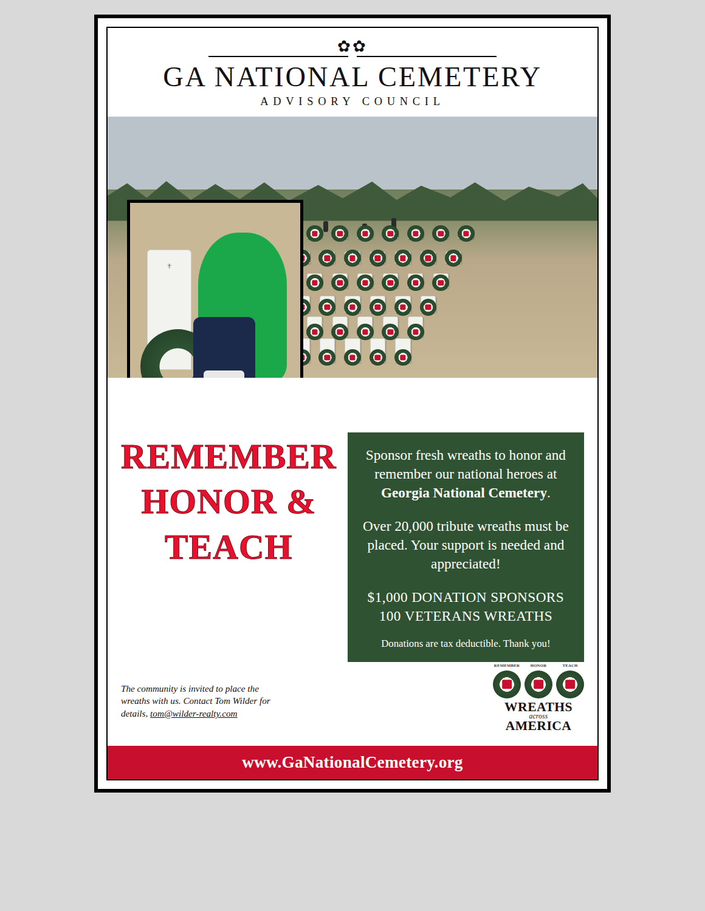✿✿
GA National Cemetery
Advisory Council
✝
Remember Honor & Teach
Sponsor fresh wreaths to honor and remember our national heroes at Georgia National Cemetery.
Over 20,000 tribute wreaths must be placed. Your support is needed and appreciated!
$1,000 donation sponsors 100 veterans wreaths
Donations are tax deductible. Thank you!
The community is invited to place the wreaths with us. Contact Tom Wilder for details, tom@wilder-realty.com
Remember Honor Teach
WREATHS across AMERICA
www.GaNationalCemetery.org